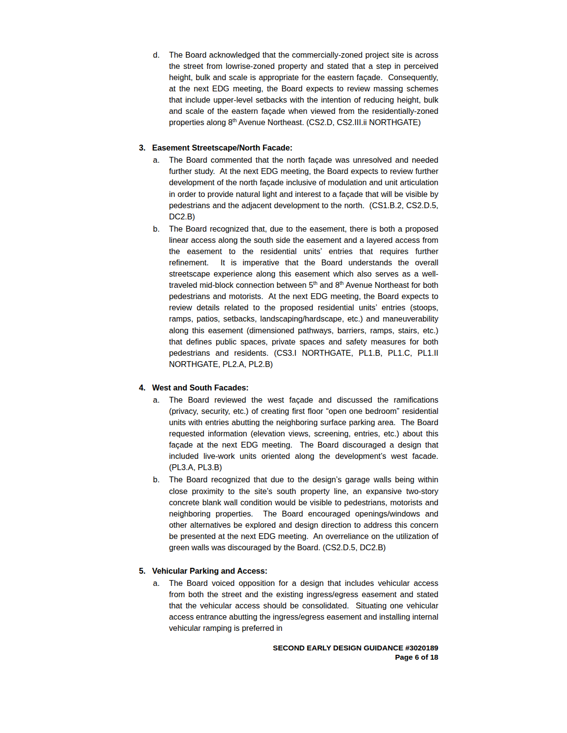d.
The Board acknowledged that the commercially-zoned project site is across the street from lowrise-zoned property and stated that a step in perceived height, bulk and scale is appropriate for the eastern façade. Consequently, at the next EDG meeting, the Board expects to review massing schemes that include upper-level setbacks with the intention of reducing height, bulk and scale of the eastern façade when viewed from the residentially-zoned properties along 8th Avenue Northeast. (CS2.D, CS2.III.ii NORTHGATE)
3.
Easement Streetscape/North Facade:
a.
The Board commented that the north façade was unresolved and needed further study. At the next EDG meeting, the Board expects to review further development of the north façade inclusive of modulation and unit articulation in order to provide natural light and interest to a façade that will be visible by pedestrians and the adjacent development to the north. (CS1.B.2, CS2.D.5, DC2.B)
b.
The Board recognized that, due to the easement, there is both a proposed linear access along the south side the easement and a layered access from the easement to the residential units’ entries that requires further refinement. It is imperative that the Board understands the overall streetscape experience along this easement which also serves as a well-traveled mid-block connection between 5th and 8th Avenue Northeast for both pedestrians and motorists. At the next EDG meeting, the Board expects to review details related to the proposed residential units’ entries (stoops, ramps, patios, setbacks, landscaping/hardscape, etc.) and maneuverability along this easement (dimensioned pathways, barriers, ramps, stairs, etc.) that defines public spaces, private spaces and safety measures for both pedestrians and residents. (CS3.I NORTHGATE, PL1.B, PL1.C, PL1.II NORTHGATE, PL2.A, PL2.B)
4.
West and South Facades:
a.
The Board reviewed the west façade and discussed the ramifications (privacy, security, etc.) of creating first floor “open one bedroom” residential units with entries abutting the neighboring surface parking area. The Board requested information (elevation views, screening, entries, etc.) about this façade at the next EDG meeting. The Board discouraged a design that included live-work units oriented along the development’s west facade. (PL3.A, PL3.B)
b.
The Board recognized that due to the design’s garage walls being within close proximity to the site’s south property line, an expansive two-story concrete blank wall condition would be visible to pedestrians, motorists and neighboring properties. The Board encouraged openings/windows and other alternatives be explored and design direction to address this concern be presented at the next EDG meeting. An overreliance on the utilization of green walls was discouraged by the Board. (CS2.D.5, DC2.B)
5.
Vehicular Parking and Access:
a.
The Board voiced opposition for a design that includes vehicular access from both the street and the existing ingress/egress easement and stated that the vehicular access should be consolidated. Situating one vehicular access entrance abutting the ingress/egress easement and installing internal vehicular ramping is preferred in
SECOND EARLY DESIGN GUIDANCE #3020189
Page 6 of 18